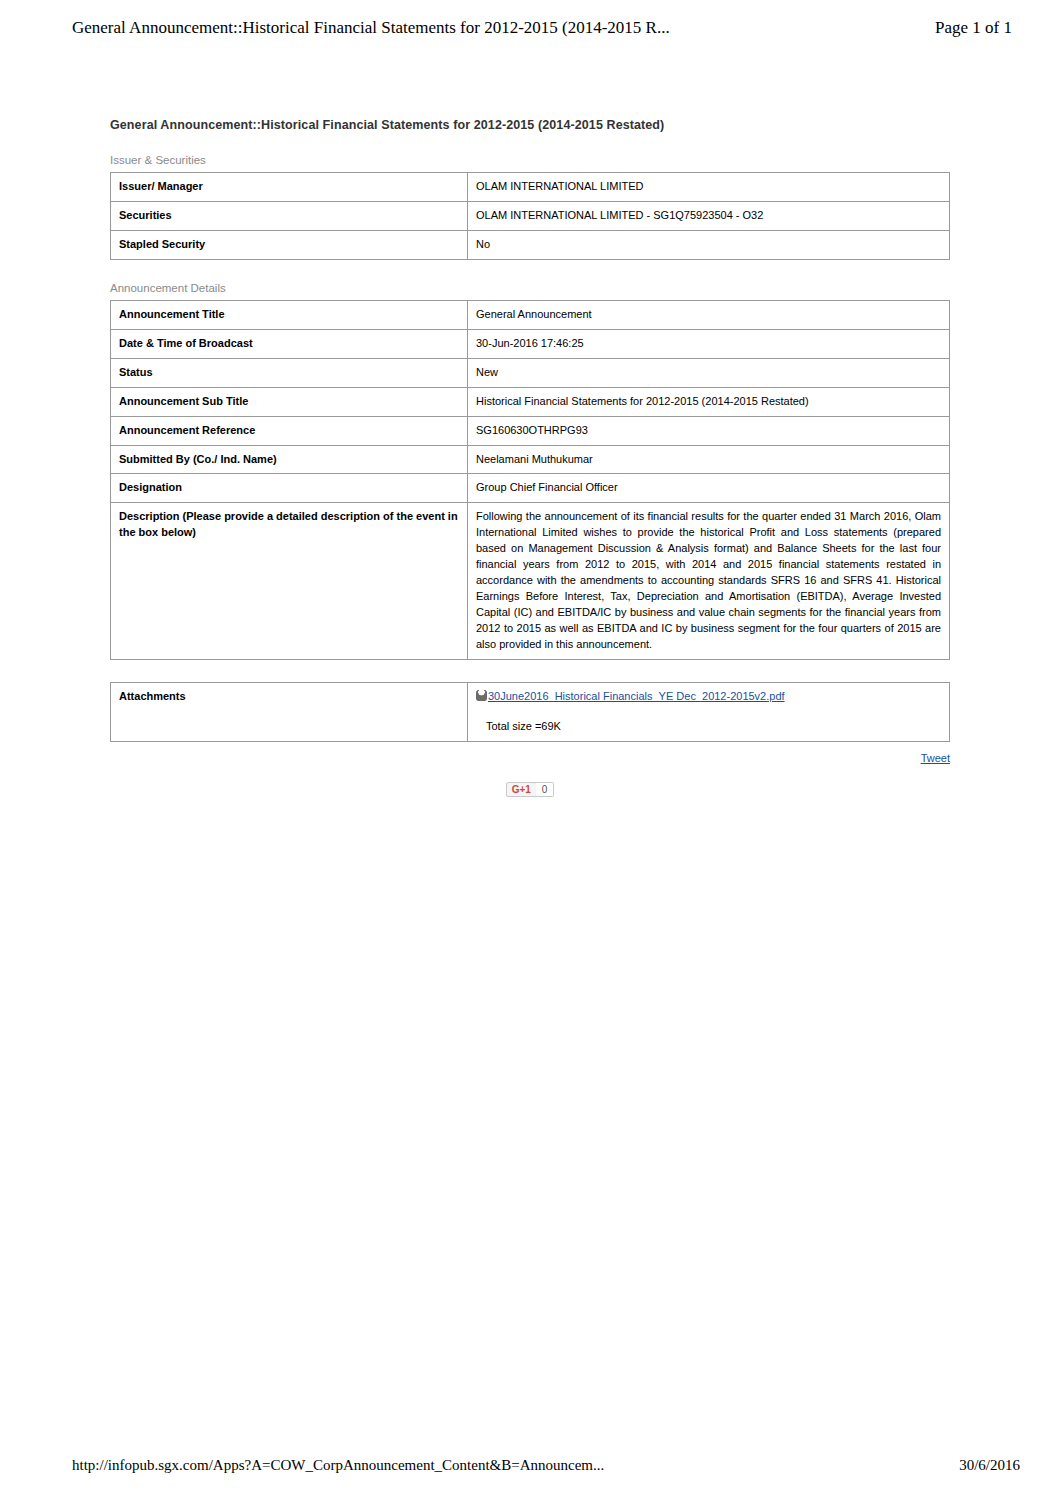Page 1 of 1 General Announcement::Historical Financial Statements for 2012-2015 (2014-2015 R...
General Announcement::Historical Financial Statements for 2012-2015 (2014-2015 Restated)
Issuer & Securities
| Issuer/ Manager | OLAM INTERNATIONAL LIMITED |
| Securities | OLAM INTERNATIONAL LIMITED - SG1Q75923504 - O32 |
| Stapled Security | No |
Announcement Details
| Announcement Title | General Announcement |
| Date & Time of Broadcast | 30-Jun-2016 17:46:25 |
| Status | New |
| Announcement Sub Title | Historical Financial Statements for 2012-2015 (2014-2015 Restated) |
| Announcement Reference | SG160630OTHRPG93 |
| Submitted By (Co./ Ind. Name) | Neelamani Muthukumar |
| Designation | Group Chief Financial Officer |
| Description (Please provide a detailed description of the event in the box below) | Following the announcement of its financial results for the quarter ended 31 March 2016, Olam International Limited wishes to provide the historical Profit and Loss statements (prepared based on Management Discussion & Analysis format) and Balance Sheets for the last four financial years from 2012 to 2015, with 2014 and 2015 financial statements restated in accordance with the amendments to accounting standards SFRS 16 and SFRS 41. Historical Earnings Before Interest, Tax, Depreciation and Amortisation (EBITDA), Average Invested Capital (IC) and EBITDA/IC by business and value chain segments for the financial years from 2012 to 2015 as well as EBITDA and IC by business segment for the four quarters of 2015 are also provided in this announcement. |
| Attachments | 30June2016_Historical Financials_YE Dec_2012-2015v2.pdf Total size =69K |
Tweet
G+10
30/6/2016 http://infopub.sgx.com/Apps?A=COW_CorpAnnouncement_Content&B=Announcem...